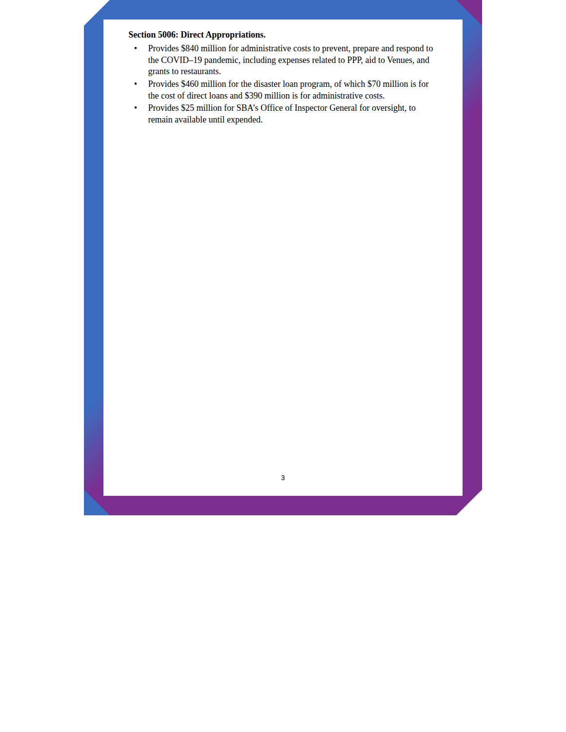Section 5006: Direct Appropriations.
Provides $840 million for administrative costs to prevent, prepare and respond to the COVID–19 pandemic, including expenses related to PPP, aid to Venues, and grants to restaurants.
Provides $460 million for the disaster loan program, of which $70 million is for the cost of direct loans and $390 million is for administrative costs.
Provides $25 million for SBA’s Office of Inspector General for oversight, to remain available until expended.
3